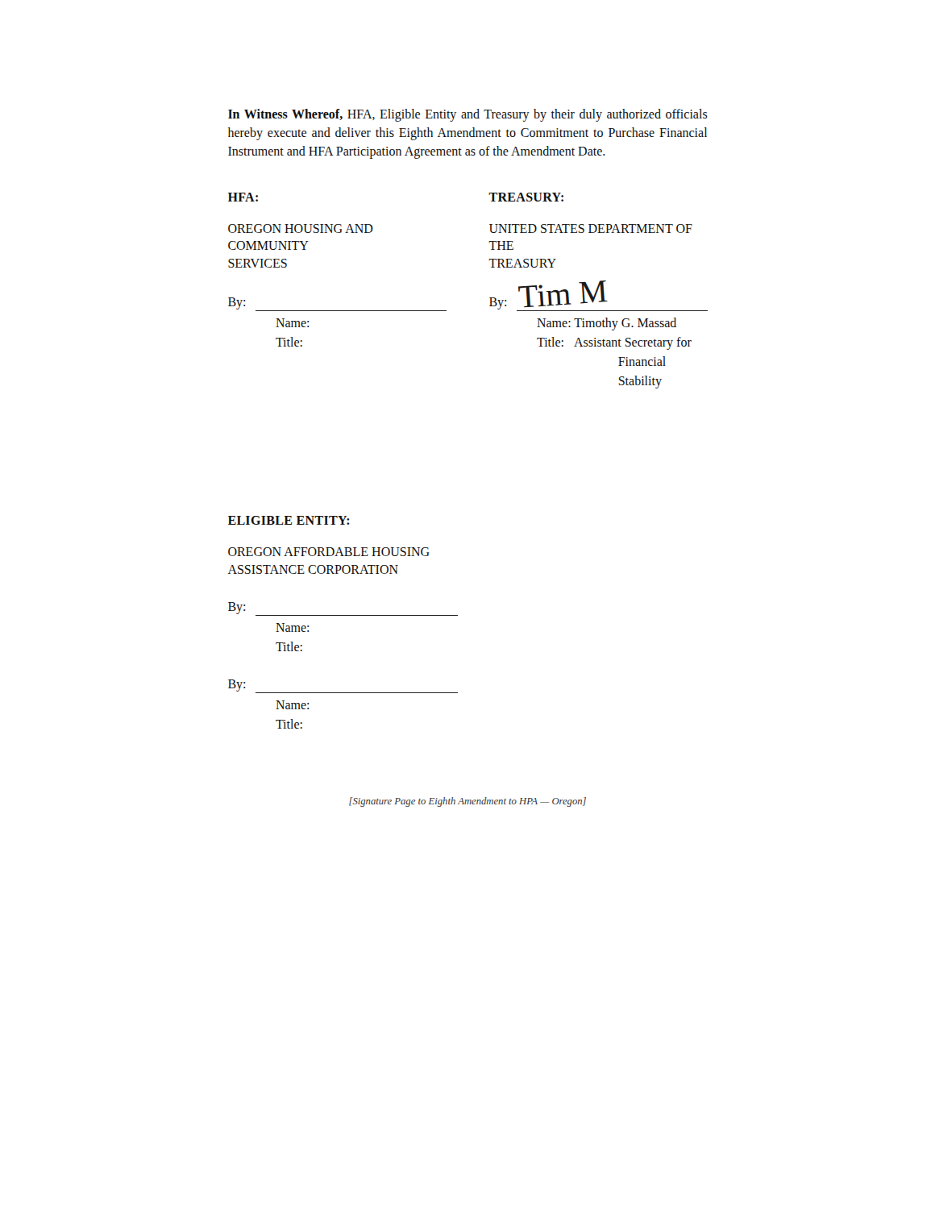In Witness Whereof, HFA, Eligible Entity and Treasury by their duly authorized officials hereby execute and deliver this Eighth Amendment to Commitment to Purchase Financial Instrument and HFA Participation Agreement as of the Amendment Date.
HFA:
OREGON HOUSING AND COMMUNITY
SERVICES
By:
Name:
Title:
TREASURY:
UNITED STATES DEPARTMENT OF THE
TREASURY
By: Tim M
Name: Timothy G. Massad
Title: Assistant Secretary for Financial Stability
ELIGIBLE ENTITY:
OREGON AFFORDABLE HOUSING
ASSISTANCE CORPORATION
By:
Name:
Title:
By:
Name:
Title:
[Signature Page to Eighth Amendment to HPA — Oregon]